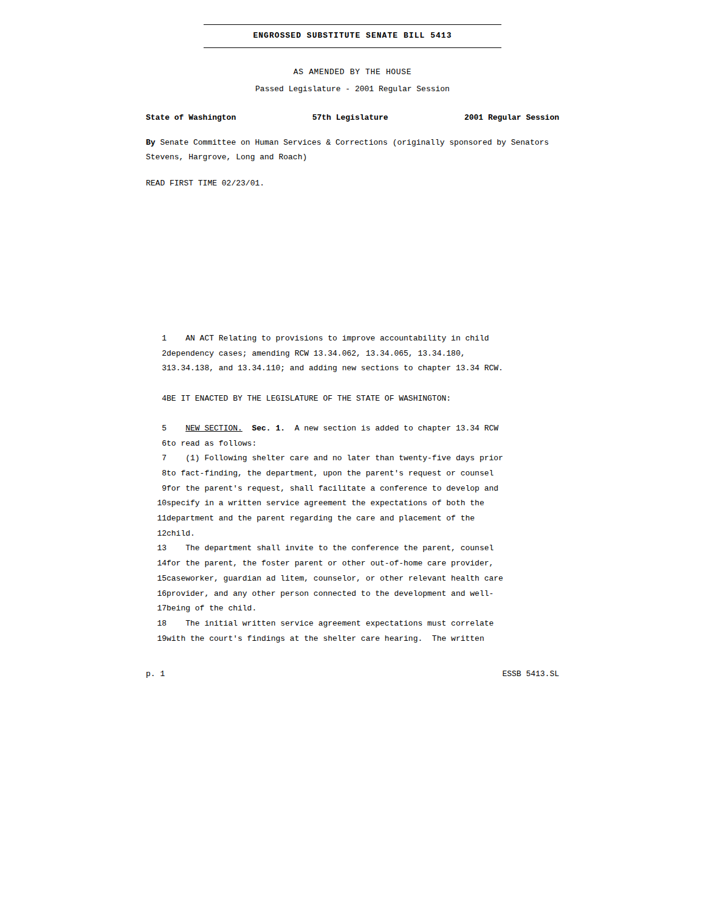ENGROSSED SUBSTITUTE SENATE BILL 5413
AS AMENDED BY THE HOUSE
Passed Legislature - 2001 Regular Session
State of Washington 57th Legislature 2001 Regular Session
By Senate Committee on Human Services & Corrections (originally sponsored by Senators Stevens, Hargrove, Long and Roach)
READ FIRST TIME 02/23/01.
| 1 | AN ACT Relating to provisions to improve accountability in child |
| 2 | dependency cases; amending RCW 13.34.062, 13.34.065, 13.34.180, |
| 3 | 13.34.138, and 13.34.110; and adding new sections to chapter 13.34 RCW. |
| 4 | BE IT ENACTED BY THE LEGISLATURE OF THE STATE OF WASHINGTON: |
| 5 | NEW SECTION. Sec. 1. A new section is added to chapter 13.34 RCW |
| 6 | to read as follows: |
| 7 | (1) Following shelter care and no later than twenty-five days prior |
| 8 | to fact-finding, the department, upon the parent's request or counsel |
| 9 | for the parent's request, shall facilitate a conference to develop and |
| 10 | specify in a written service agreement the expectations of both the |
| 11 | department and the parent regarding the care and placement of the |
| 12 | child. |
| 13 | The department shall invite to the conference the parent, counsel |
| 14 | for the parent, the foster parent or other out-of-home care provider, |
| 15 | caseworker, guardian ad litem, counselor, or other relevant health care |
| 16 | provider, and any other person connected to the development and well- |
| 17 | being of the child. |
| 18 | The initial written service agreement expectations must correlate |
| 19 | with the court's findings at the shelter care hearing. The written |
p. 1 ESSB 5413.SL